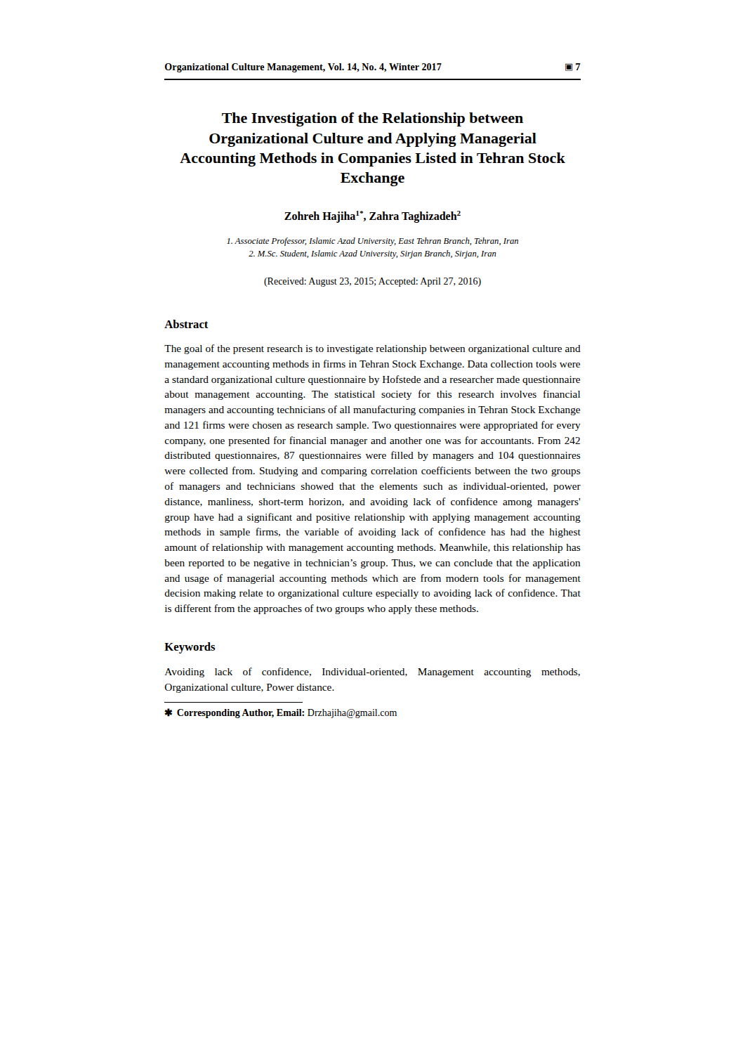Organizational Culture Management, Vol. 14, No. 4, Winter 2017 ▣7
The Investigation of the Relationship between Organizational Culture and Applying Managerial Accounting Methods in Companies Listed in Tehran Stock Exchange
Zohreh Hajiha1*, Zahra Taghizadeh2
1. Associate Professor, Islamic Azad University, East Tehran Branch, Tehran, Iran
2. M.Sc. Student, Islamic Azad University, Sirjan Branch, Sirjan, Iran
(Received: August 23, 2015; Accepted: April 27, 2016)
Abstract
The goal of the present research is to investigate relationship between organizational culture and management accounting methods in firms in Tehran Stock Exchange. Data collection tools were a standard organizational culture questionnaire by Hofstede and a researcher made questionnaire about management accounting. The statistical society for this research involves financial managers and accounting technicians of all manufacturing companies in Tehran Stock Exchange and 121 firms were chosen as research sample. Two questionnaires were appropriated for every company, one presented for financial manager and another one was for accountants. From 242 distributed questionnaires, 87 questionnaires were filled by managers and 104 questionnaires were collected from. Studying and comparing correlation coefficients between the two groups of managers and technicians showed that the elements such as individual-oriented, power distance, manliness, short-term horizon, and avoiding lack of confidence among managers' group have had a significant and positive relationship with applying management accounting methods in sample firms, the variable of avoiding lack of confidence has had the highest amount of relationship with management accounting methods. Meanwhile, this relationship has been reported to be negative in technician’s group. Thus, we can conclude that the application and usage of managerial accounting methods which are from modern tools for management decision making relate to organizational culture especially to avoiding lack of confidence. That is different from the approaches of two groups who apply these methods.
Keywords
Avoiding lack of confidence, Individual-oriented, Management accounting methods, Organizational culture, Power distance.
✱ Corresponding Author, Email: Drzhajiha@gmail.com